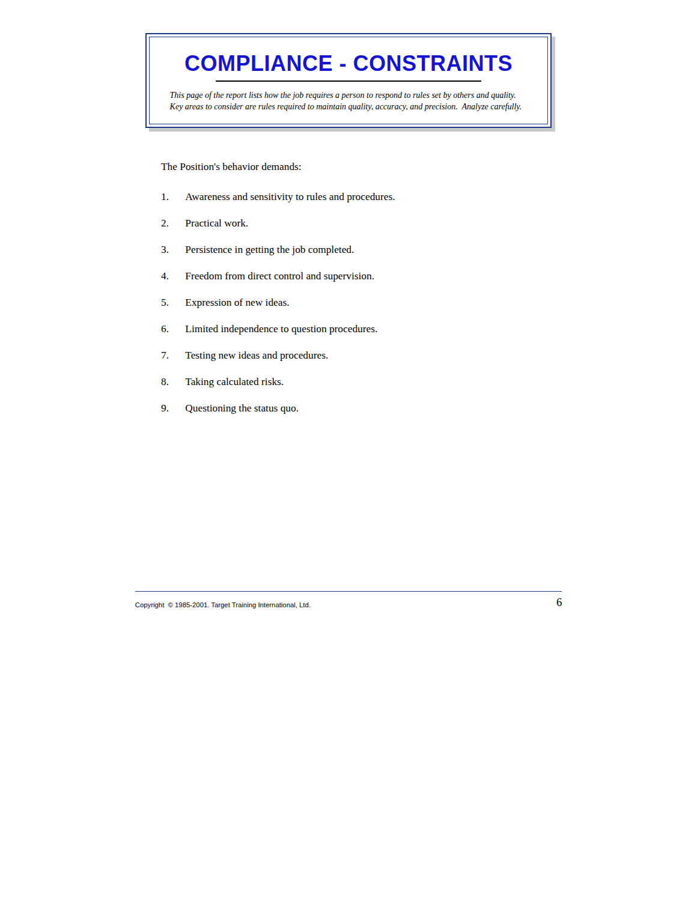COMPLIANCE - CONSTRAINTS
This page of the report lists how the job requires a person to respond to rules set by others and quality. Key areas to consider are rules required to maintain quality, accuracy, and precision. Analyze carefully.
The Position's behavior demands:
1. Awareness and sensitivity to rules and procedures.
2. Practical work.
3. Persistence in getting the job completed.
4. Freedom from direct control and supervision.
5. Expression of new ideas.
6. Limited independence to question procedures.
7. Testing new ideas and procedures.
8. Taking calculated risks.
9. Questioning the status quo.
Copyright © 1985-2001. Target Training International, Ltd.
6